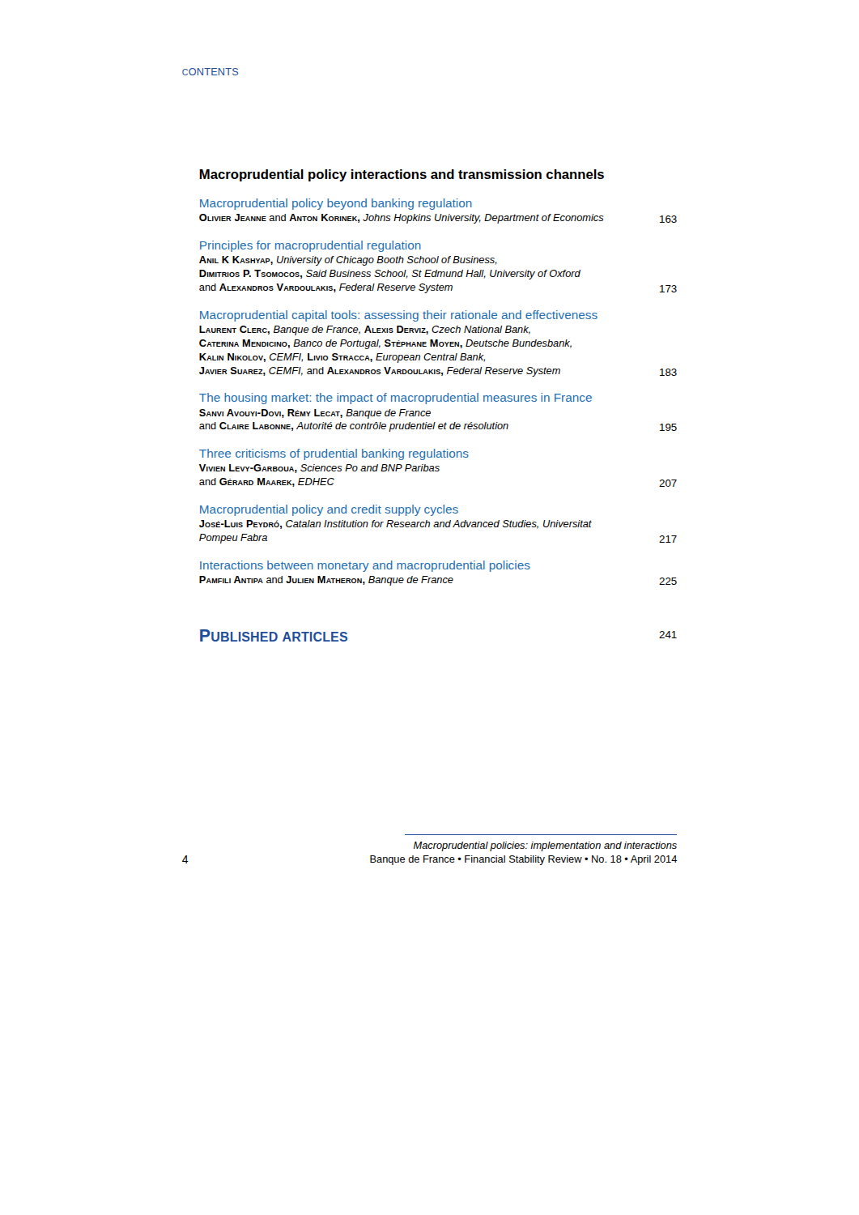CONTENTS
Macroprudential policy interactions and transmission channels
Macroprudential policy beyond banking regulation
Olivier Jeanne and Anton Korinek, Johns Hopkins University, Department of Economics
163
Principles for macroprudential regulation
Anil K Kashyap, University of Chicago Booth School of Business,
Dimitrios P. Tsomocos, Said Business School, St Edmund Hall, University of Oxford
and Alexandros Vardoulakis, Federal Reserve System
173
Macroprudential capital tools: assessing their rationale and effectiveness
Laurent Clerc, Banque de France, Alexis Derviz, Czech National Bank,
Caterina Mendicino, Banco de Portugal, Stéphane Moyen, Deutsche Bundesbank,
Kalin Nikolov, CEMFI, Livio Stracca, European Central Bank,
Javier Suarez, CEMFI, and Alexandros Vardoulakis, Federal Reserve System
183
The housing market: the impact of macroprudential measures in France
Sanvi Avouyi-Dovi, Rémy Lecat, Banque de France
and Claire Labonne, Autorité de contrôle prudentiel et de résolution
195
Three criticisms of prudential banking regulations
Vivien Levy-Garboua, Sciences Po and BNP Paribas
and Gérard Maarek, EDHEC
207
Macroprudential policy and credit supply cycles
José-Luis Peydró, Catalan Institution for Research and Advanced Studies, Universitat Pompeu Fabra
217
Interactions between monetary and macroprudential policies
Pamfili Antipa and Julien Matheron, Banque de France
225
PUBLISHED ARTICLES
241
Macroprudential policies: implementation and interactions
Banque de France • Financial Stability Review • No. 18 • April 2014
4